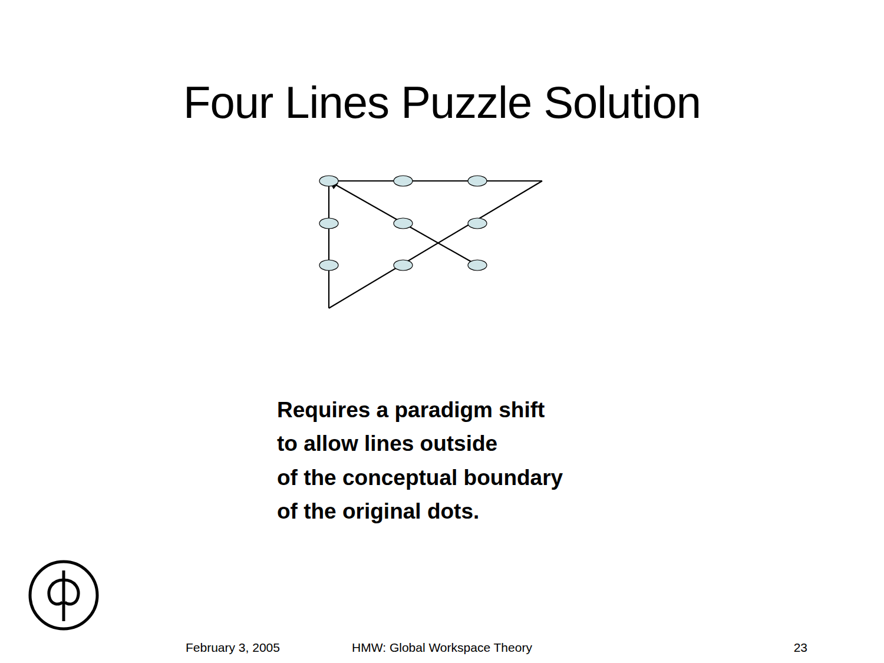Four Lines Puzzle Solution
Requires a paradigm shift
to allow lines outside
of the conceptual boundary
of the original dots.
February 3, 2005 HMW: Global Workspace Theory 23